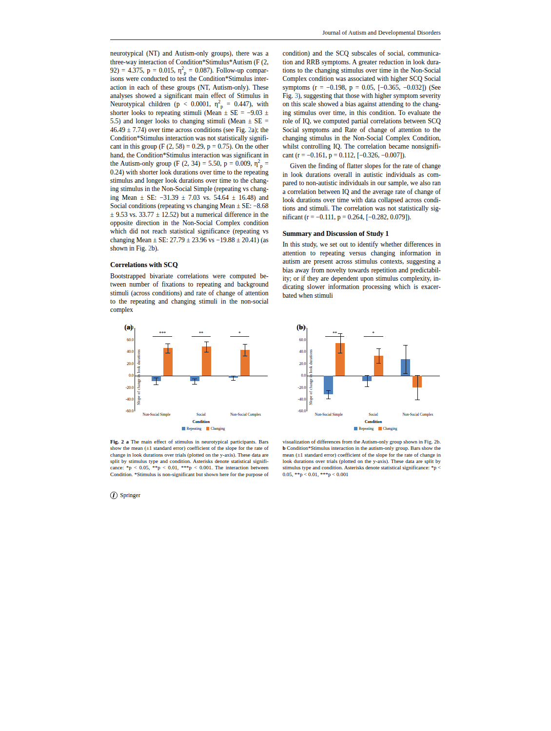Journal of Autism and Developmental Disorders
neurotypical (NT) and Autism-only groups), there was a three-way interaction of Condition*Stimulus*Autism (F (2, 92) = 4.375, p = 0.015, η2p = 0.087). Follow-up comparisons were conducted to test the Condition*Stimulus interaction in each of these groups (NT, Autism-only). These analyses showed a significant main effect of Stimulus in Neurotypical children (p < 0.0001, η2p = 0.447), with shorter looks to repeating stimuli (Mean ± SE = −9.03 ± 5.5) and longer looks to changing stimuli (Mean ± SE = 46.49 ± 7.74) over time across conditions (see Fig. 2a); the Condition*Stimulus interaction was not statistically significant in this group (F (2, 58) = 0.29, p = 0.75). On the other hand, the Condition*Stimulus interaction was significant in the Autism-only group (F (2, 34) = 5.50, p = 0.009, η2p = 0.24) with shorter look durations over time to the repeating stimulus and longer look durations over time to the changing stimulus in the Non-Social Simple (repeating vs changing Mean ± SE: −31.39 ± 7.03 vs. 54.64 ± 16.48) and Social conditions (repeating vs changing Mean ± SE: −8.68 ± 9.53 vs. 33.77 ± 12.52) but a numerical difference in the opposite direction in the Non-Social Complex condition which did not reach statistical significance (repeating vs changing Mean ± SE: 27.79 ± 23.96 vs −19.88 ± 20.41) (as shown in Fig. 2b).
Correlations with SCQ
Bootstrapped bivariate correlations were computed between number of fixations to repeating and background stimuli (across conditions) and rate of change of attention to the repeating and changing stimuli in the non-social complex
condition) and the SCQ subscales of social, communication and RRB symptoms. A greater reduction in look durations to the changing stimulus over time in the Non-Social Complex condition was associated with higher SCQ Social symptoms (r = −0.198, p = 0.05, [−0.365, −0.032]) (See Fig. 3), suggesting that those with higher symptom severity on this scale showed a bias against attending to the changing stimulus over time, in this condition. To evaluate the role of IQ, we computed partial correlations between SCQ Social symptoms and Rate of change of attention to the changing stimulus in the Non-Social Complex Condition, whilst controlling IQ. The correlation became nonsignificant (r = −0.161, p = 0.112, [−0.326, −0.007]).
Given the finding of flatter slopes for the rate of change in look durations overall in autistic individuals as compared to non-autistic individuals in our sample, we also ran a correlation between IQ and the average rate of change of look durations over time with data collapsed across conditions and stimuli. The correlation was not statistically significant (r = −0.111, p = 0.264, [−0.282, 0.079]).
Summary and Discussion of Study 1
In this study, we set out to identify whether differences in attention to repeating versus changing information in autism are present across stimulus contexts, suggesting a bias away from novelty towards repetition and predictability; or if they are dependent upon stimulus complexity, indicating slower information processing which is exacerbated when stimuli
(a)
Slope of change in look durations
80.0
60.0
40.0
20.0
0.0
-20.0
-40.0
-60.0
***
**
*
Non-Social Simple Social Non-Social Complex
Condition
Repeating Changing
(b)
Slope of change in look durations
80.0
60.0
40.0
20.0
0.0
-20.0
-40.0
-60.0
**
*
Non-Social Simple Social Non-Social Complex
Condition
Repeating Changing
Fig. 2 a The main effect of stimulus in neurotypical participants. Bars show the mean (±1 standard error) coefficient of the slope for the rate of change in look durations over trials (plotted on the y-axis). These data are split by stimulus type and condition. Asterisks denote statistical significance: *p < 0.05, **p < 0.01, ***p < 0.001. The interaction between Condition. *Stimulus is non-significant but shown here for the purpose of visualization of differences from the Autism-only group shown in Fig. 2b. b Condition*Stimulus interaction in the autism-only group. Bars show the mean (±1 standard error) coefficient of the slope for the rate of change in look durations over trials (plotted on the y-axis). These data are split by stimulus type and condition. Asterisks denote statistical significance: *p < 0.05, **p < 0.01, ***p < 0.001
Springer